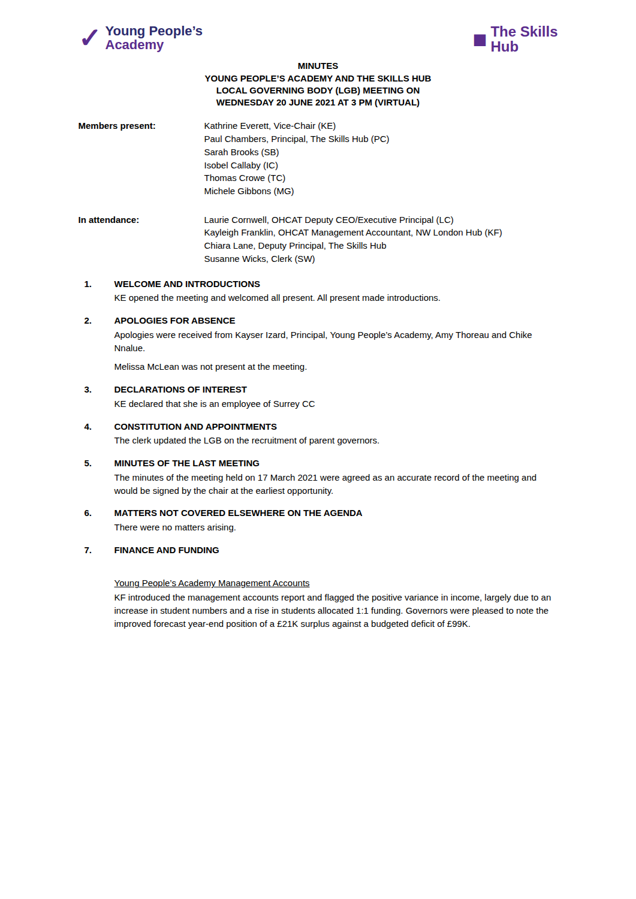✓ Young People’s
Academy
■ The Skills
Hub
Minutes
Young People’s Academy and The Skills Hub
Local Governing Body (LGB) Meeting on
Wednesday 20 June 2021 at 3 pm (Virtual)
| Members present: | Kathrine Everett, Vice-Chair (KE) Paul Chambers, Principal, The Skills Hub (PC) Sarah Brooks (SB) Isobel Callaby (IC) Thomas Crowe (TC) Michele Gibbons (MG) |
| In attendance: | Laurie Cornwell, OHCAT Deputy CEO/Executive Principal (LC) Kayleigh Franklin, OHCAT Management Accountant, NW London Hub (KF) Chiara Lane, Deputy Principal, The Skills Hub Susanne Wicks, Clerk (SW) |
Welcome and Introductions
KE opened the meeting and welcomed all present. All present made introductions.
Apologies for Absence
Apologies were received from Kayser Izard, Principal, Young People’s Academy, Amy Thoreau and Chike Nnalue.
Melissa McLean was not present at the meeting.
Declarations of Interest
KE declared that she is an employee of Surrey CC
Constitution and Appointments
The clerk updated the LGB on the recruitment of parent governors.
Minutes of the Last Meeting
The minutes of the meeting held on 17 March 2021 were agreed as an accurate record of the meeting and would be signed by the chair at the earliest opportunity.
Matters Not Covered Elsewhere on the Agenda
There were no matters arising.
Finance and Funding
Young People’s Academy Management Accounts
KF introduced the management accounts report and flagged the positive variance in income, largely due to an increase in student numbers and a rise in students allocated 1:1 funding. Governors were pleased to note the improved forecast year-end position of a £21K surplus against a budgeted deficit of £99K.